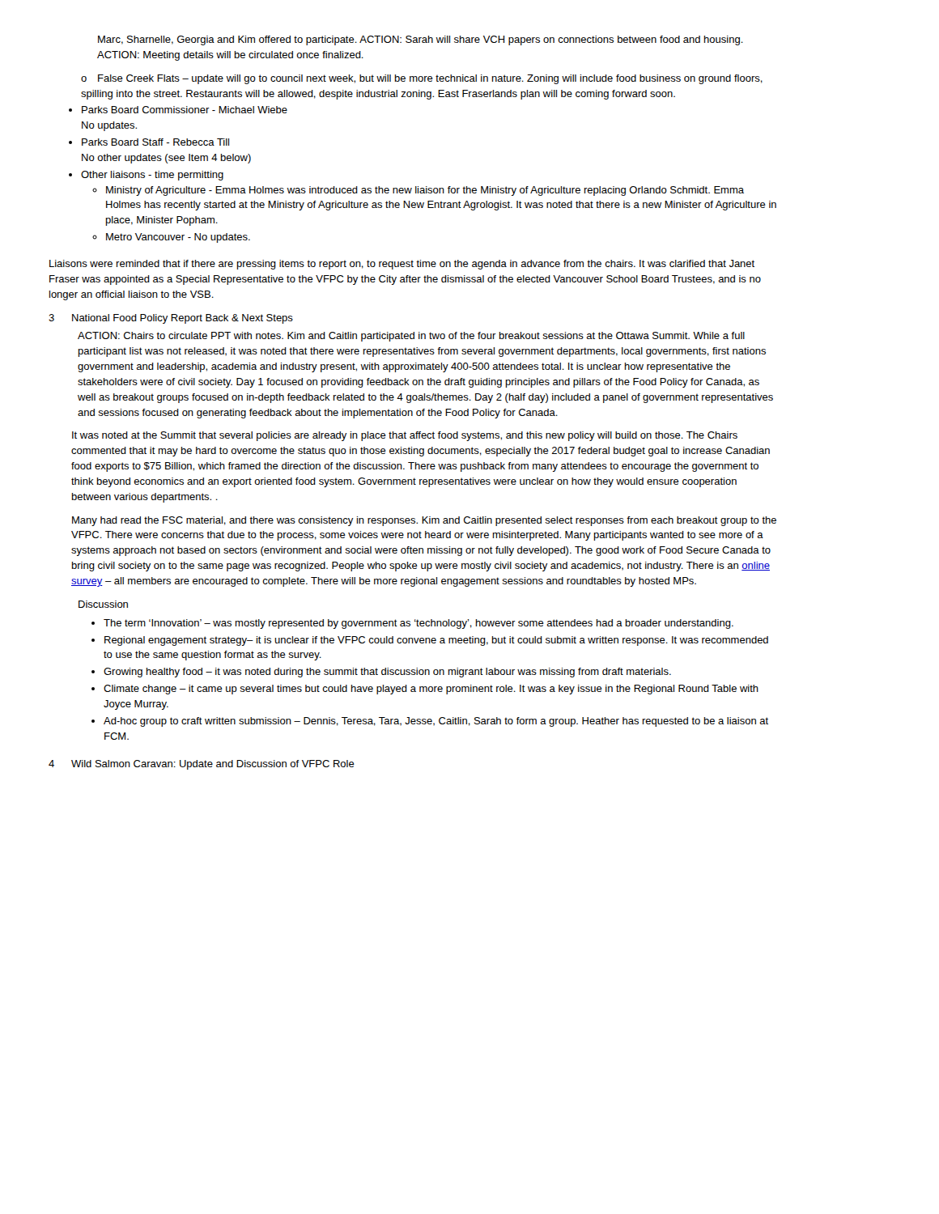Marc, Sharnelle, Georgia and Kim offered to participate. ACTION: Sarah will share VCH papers on connections between food and housing. ACTION: Meeting details will be circulated once finalized.
o False Creek Flats – update will go to council next week, but will be more technical in nature. Zoning will include food business on ground floors, spilling into the street. Restaurants will be allowed, despite industrial zoning. East Fraserlands plan will be coming forward soon.
Parks Board Commissioner - Michael Wiebe
No updates.
Parks Board Staff - Rebecca Till
No other updates (see Item 4 below)
Other liaisons - time permitting
Ministry of Agriculture - Emma Holmes was introduced as the new liaison for the Ministry of Agriculture replacing Orlando Schmidt. Emma Holmes has recently started at the Ministry of Agriculture as the New Entrant Agrologist. It was noted that there is a new Minister of Agriculture in place, Minister Popham.
Metro Vancouver - No updates.
Liaisons were reminded that if there are pressing items to report on, to request time on the agenda in advance from the chairs. It was clarified that Janet Fraser was appointed as a Special Representative to the VFPC by the City after the dismissal of the elected Vancouver School Board Trustees, and is no longer an official liaison to the VSB.
3
National Food Policy Report Back & Next Steps
ACTION: Chairs to circulate PPT with notes. Kim and Caitlin participated in two of the four breakout sessions at the Ottawa Summit. While a full participant list was not released, it was noted that there were representatives from several government departments, local governments, first nations government and leadership, academia and industry present, with approximately 400-500 attendees total. It is unclear how representative the stakeholders were of civil society. Day 1 focused on providing feedback on the draft guiding principles and pillars of the Food Policy for Canada, as well as breakout groups focused on in-depth feedback related to the 4 goals/themes. Day 2 (half day) included a panel of government representatives and sessions focused on generating feedback about the implementation of the Food Policy for Canada.
It was noted at the Summit that several policies are already in place that affect food systems, and this new policy will build on those. The Chairs commented that it may be hard to overcome the status quo in those existing documents, especially the 2017 federal budget goal to increase Canadian food exports to $75 Billion, which framed the direction of the discussion. There was pushback from many attendees to encourage the government to think beyond economics and an export oriented food system. Government representatives were unclear on how they would ensure cooperation between various departments. .
Many had read the FSC material, and there was consistency in responses. Kim and Caitlin presented select responses from each breakout group to the VFPC. There were concerns that due to the process, some voices were not heard or were misinterpreted. Many participants wanted to see more of a systems approach not based on sectors (environment and social were often missing or not fully developed). The good work of Food Secure Canada to bring civil society on to the same page was recognized. People who spoke up were mostly civil society and academics, not industry. There is an online survey – all members are encouraged to complete. There will be more regional engagement sessions and roundtables by hosted MPs.
Discussion
The term ‘Innovation’ – was mostly represented by government as ‘technology’, however some attendees had a broader understanding.
Regional engagement strategy– it is unclear if the VFPC could convene a meeting, but it could submit a written response. It was recommended to use the same question format as the survey.
Growing healthy food – it was noted during the summit that discussion on migrant labour was missing from draft materials.
Climate change – it came up several times but could have played a more prominent role. It was a key issue in the Regional Round Table with Joyce Murray.
Ad-hoc group to craft written submission – Dennis, Teresa, Tara, Jesse, Caitlin, Sarah to form a group. Heather has requested to be a liaison at FCM.
4
Wild Salmon Caravan: Update and Discussion of VFPC Role